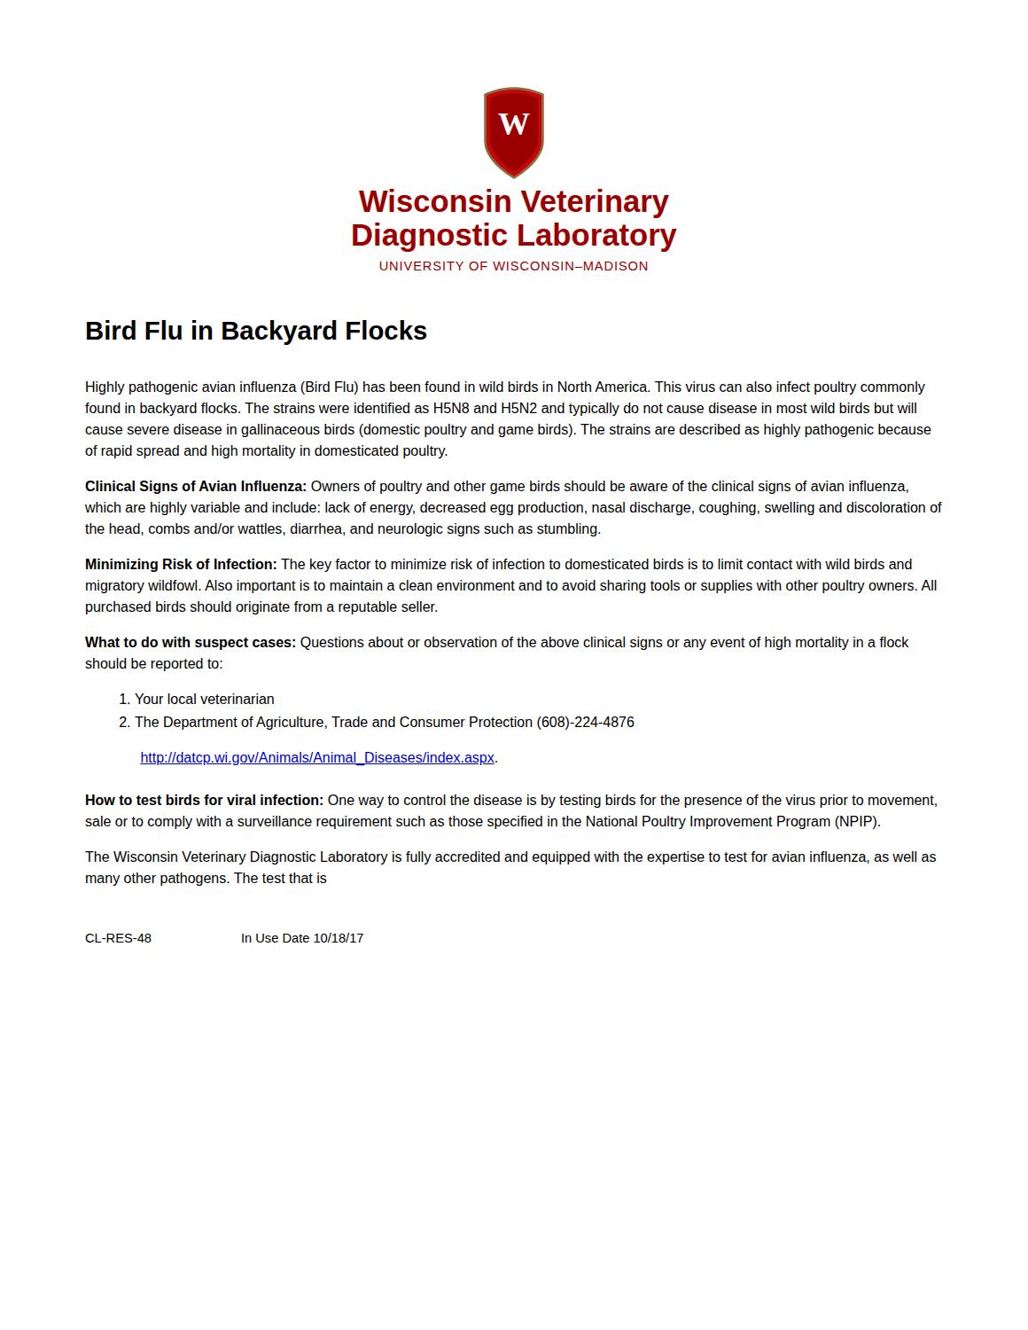W
Wisconsin Veterinary
Diagnostic Laboratory
UNIVERSITY OF WISCONSIN–MADISON
Bird Flu in Backyard Flocks
Highly pathogenic avian influenza (Bird Flu) has been found in wild birds in North America. This virus can also infect poultry commonly found in backyard flocks. The strains were identified as H5N8 and H5N2 and typically do not cause disease in most wild birds but will cause severe disease in gallinaceous birds (domestic poultry and game birds). The strains are described as highly pathogenic because of rapid spread and high mortality in domesticated poultry.
Clinical Signs of Avian Influenza: Owners of poultry and other game birds should be aware of the clinical signs of avian influenza, which are highly variable and include: lack of energy, decreased egg production, nasal discharge, coughing, swelling and discoloration of the head, combs and/or wattles, diarrhea, and neurologic signs such as stumbling.
Minimizing Risk of Infection: The key factor to minimize risk of infection to domesticated birds is to limit contact with wild birds and migratory wildfowl. Also important is to maintain a clean environment and to avoid sharing tools or supplies with other poultry owners. All purchased birds should originate from a reputable seller.
What to do with suspect cases: Questions about or observation of the above clinical signs or any event of high mortality in a flock should be reported to:
Your local veterinarian
The Department of Agriculture, Trade and Consumer Protection (608)-224-4876
http://datcp.wi.gov/Animals/Animal_Diseases/index.aspx.
How to test birds for viral infection: One way to control the disease is by testing birds for the presence of the virus prior to movement, sale or to comply with a surveillance requirement such as those specified in the National Poultry Improvement Program (NPIP).
The Wisconsin Veterinary Diagnostic Laboratory is fully accredited and equipped with the expertise to test for avian influenza, as well as many other pathogens. The test that is
CL-RES-48 In Use Date 10/18/17